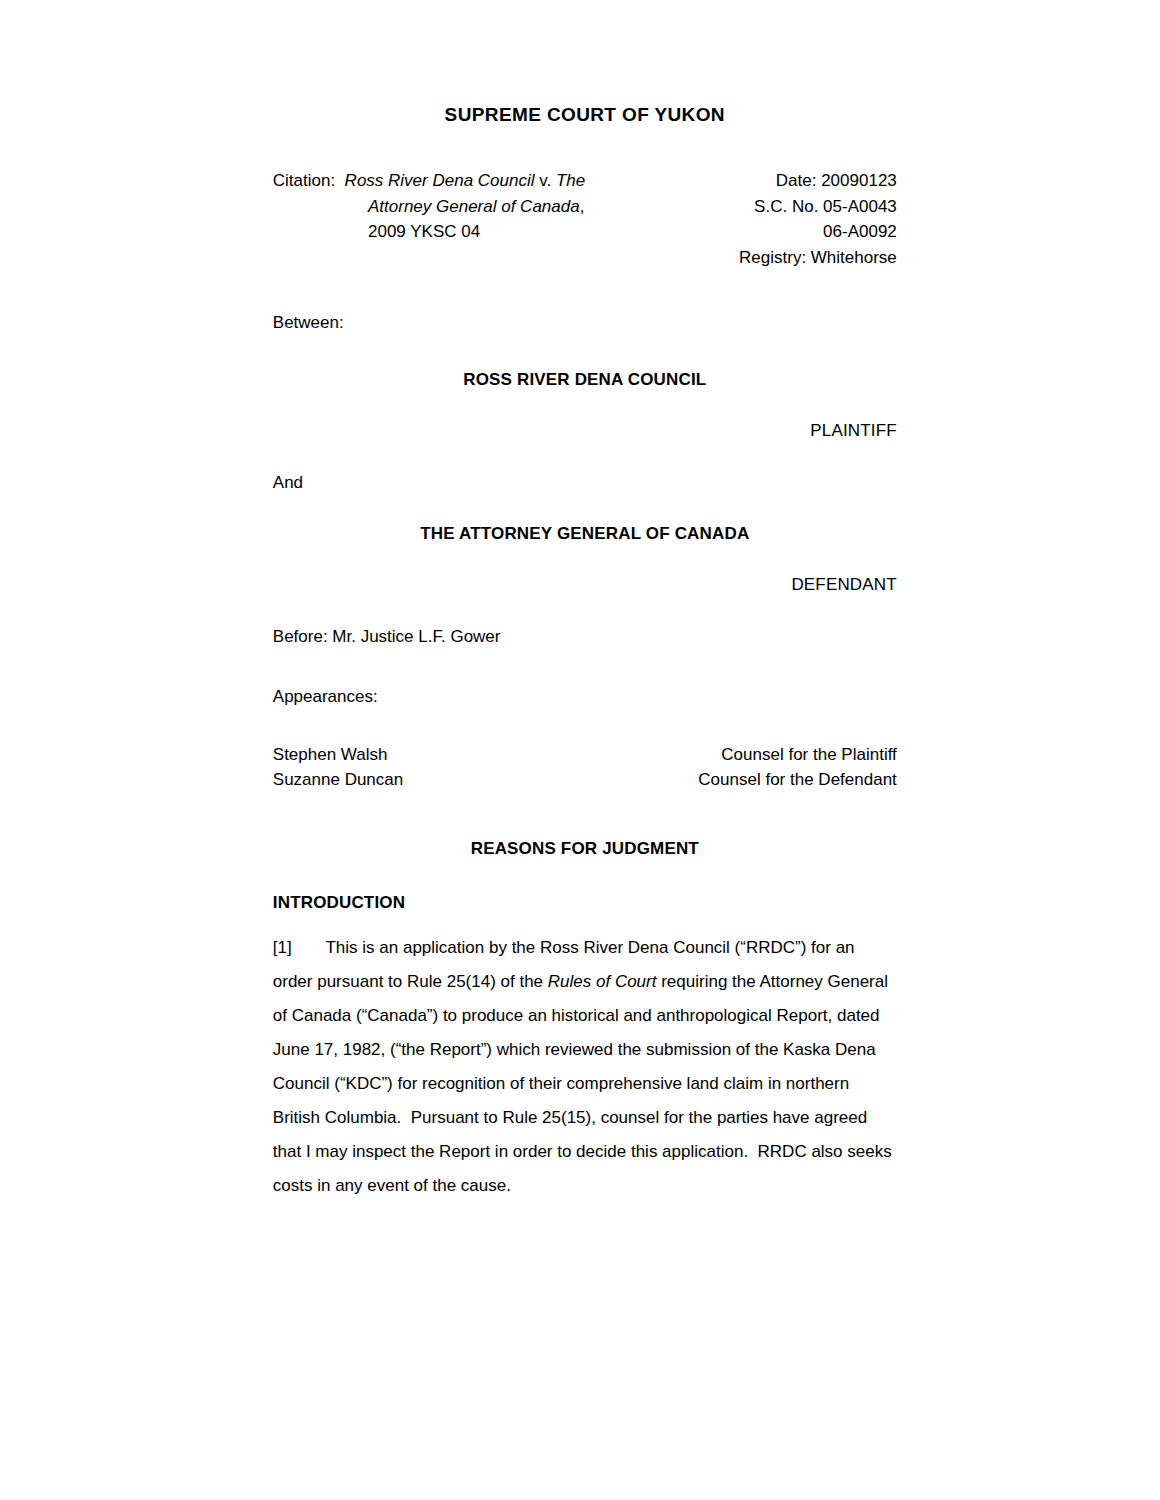SUPREME COURT OF YUKON
| Citation: Ross River Dena Council v. The | Date: 20090123 |
| Attorney General of Canada , | S.C. No. 05-A0043 |
| 2009 YKSC 04 | 06-A0092 |
| | Registry: Whitehorse |
Between:
ROSS RIVER DENA COUNCIL
PLAINTIFF
And
THE ATTORNEY GENERAL OF CANADA
DEFENDANT
Before: Mr. Justice L.F. Gower
Appearances:
| Stephen Walsh | Counsel for the Plaintiff |
| Suzanne Duncan | Counsel for the Defendant |
REASONS FOR JUDGMENT
INTRODUCTION
[1] This is an application by the Ross River Dena Council (“RRDC”) for an order pursuant to Rule 25(14) of the Rules of Court requiring the Attorney General of Canada (“Canada”) to produce an historical and anthropological Report, dated June 17, 1982, (“the Report”) which reviewed the submission of the Kaska Dena Council (“KDC”) for recognition of their comprehensive land claim in northern British Columbia. Pursuant to Rule 25(15), counsel for the parties have agreed that I may inspect the Report in order to decide this application. RRDC also seeks costs in any event of the cause.